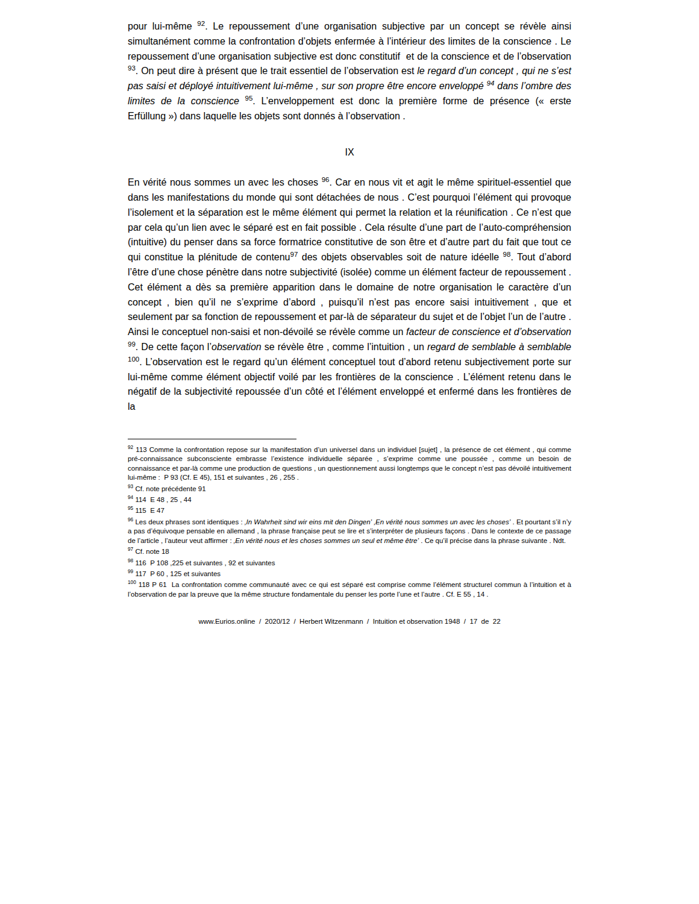pour lui-même 92. Le repoussement d’une organisation subjective par un concept se révèle ainsi simultanément comme la confrontation d’objets enfermée à l’intérieur des limites de la conscience . Le repoussement d’une organisation subjective est donc constitutif et de la conscience et de l’observation 93. On peut dire à présent que le trait essentiel de l’observation est le regard d’un concept , qui ne s’est pas saisi et déployé intuitivement lui-même , sur son propre être encore enveloppé 94 dans l’ombre des limites de la conscience 95. L’enveloppement est donc la première forme de présence (« erste Erfüllung ») dans laquelle les objets sont donnés à l’observation .
IX
En vérité nous sommes un avec les choses 96. Car en nous vit et agit le même spirituel-essentiel que dans les manifestations du monde qui sont détachées de nous . C’est pourquoi l’élément qui provoque l’isolement et la séparation est le même élément qui permet la relation et la réunification . Ce n’est que par cela qu’un lien avec le séparé est en fait possible . Cela résulte d’une part de l’auto-compréhension (intuitive) du penser dans sa force formatrice constitutive de son être et d’autre part du fait que tout ce qui constitue la plénitude de contenu97 des objets observables soit de nature idéelle 98. Tout d’abord l’être d’une chose pénètre dans notre subjectivité (isolée) comme un élément facteur de repoussement . Cet élément a dès sa première apparition dans le domaine de notre organisation le caractère d’un concept , bien qu’il ne s’exprime d’abord , puisqu’il n’est pas encore saisi intuitivement , que et seulement par sa fonction de repoussement et par-là de séparateur du sujet et de l’objet l’un de l’autre . Ainsi le conceptuel non-saisi et non-dévoilé se révèle comme un facteur de conscience et d’observation 99. De cette façon l’observation se révèle être , comme l’intuition , un regard de semblable à semblable 100. L’observation est le regard qu’un élément conceptuel tout d’abord retenu subjectivement porte sur lui-même comme élément objectif voilé par les frontières de la conscience . L’élément retenu dans le négatif de la subjectivité repoussée d’un côté et l’élément enveloppé et enfermé dans les frontières de la
92 113 Comme la confrontation repose sur la manifestation d’un universel dans un individuel [sujet] , la présence de cet élément , qui comme pré-connaissance subconsciente embrasse l’existence individuelle séparée , s’exprime comme une poussée , comme un besoin de connaissance et par-là comme une production de questions , un questionnement aussi longtemps que le concept n’est pas dévoilé intuitivement lui-même : P 93 (Cf. E 45), 151 et suivantes , 26 , 255 .
93 Cf. note précédente 91
94 114 E 48 , 25 , 44
95 115 E 47
96 Les deux phrases sont identiques : ‚In Wahrheit sind wir eins mit den Dingen’ ‚En vérité nous sommes un avec les choses’ . Et pourtant s’il n’y a pas d’équivoque pensable en allemand , la phrase française peut se lire et s’interpréter de plusieurs façons . Dans le contexte de ce passage de l’article , l’auteur veut affirmer : ‚En vérité nous et les choses sommes un seul et même être’ . Ce qu’il précise dans la phrase suivante . Ndt.
97 Cf. note 18
98 116 P 108 ,225 et suivantes , 92 et suivantes
99 117 P 60 , 125 et suivantes
100 118 P 61 La confrontation comme communauté avec ce qui est séparé est comprise comme l’élément structurel commun à l’intuition et à l’observation de par la preuve que la même structure fondamentale du penser les porte l’une et l’autre . Cf. E 55 , 14 .
www.Eurios.online / 2020/12 / Herbert Witzenmann / Intuition et observation 1948 / 17 de 22